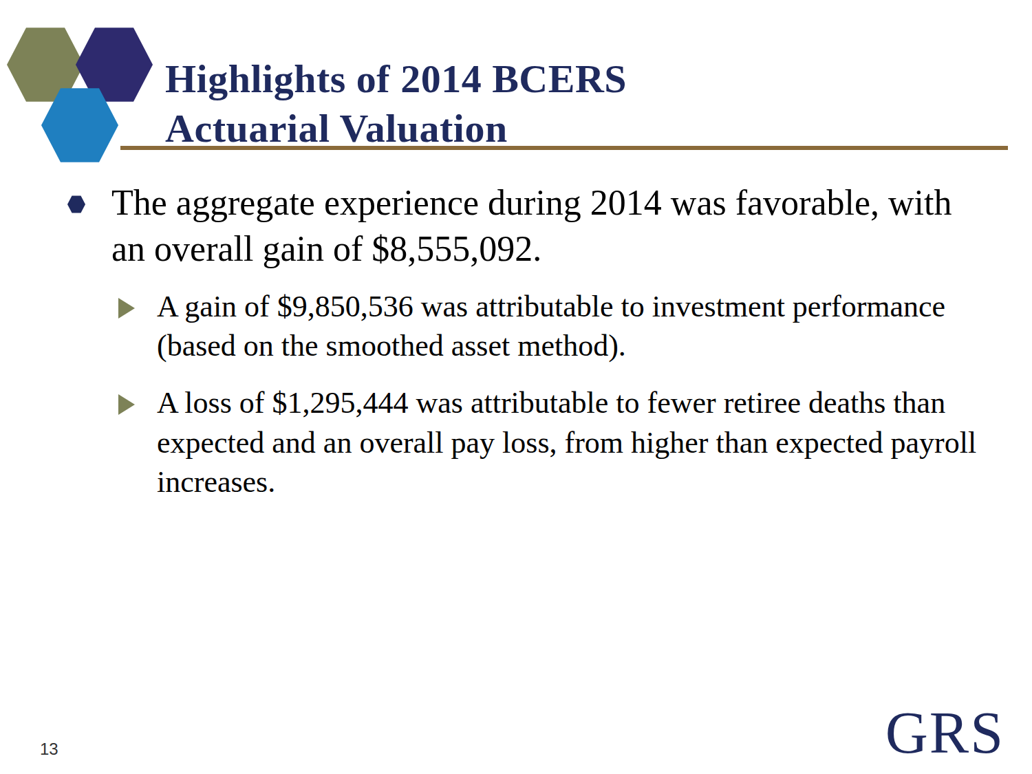Highlights of 2014 BCERS
Actuarial Valuation
The aggregate experience during 2014 was favorable, with an overall gain of $8,555,092.
A gain of $9,850,536 was attributable to investment performance (based on the smoothed asset method).
A loss of $1,295,444 was attributable to fewer retiree deaths than expected and an overall pay loss, from higher than expected payroll increases.
13
GRS